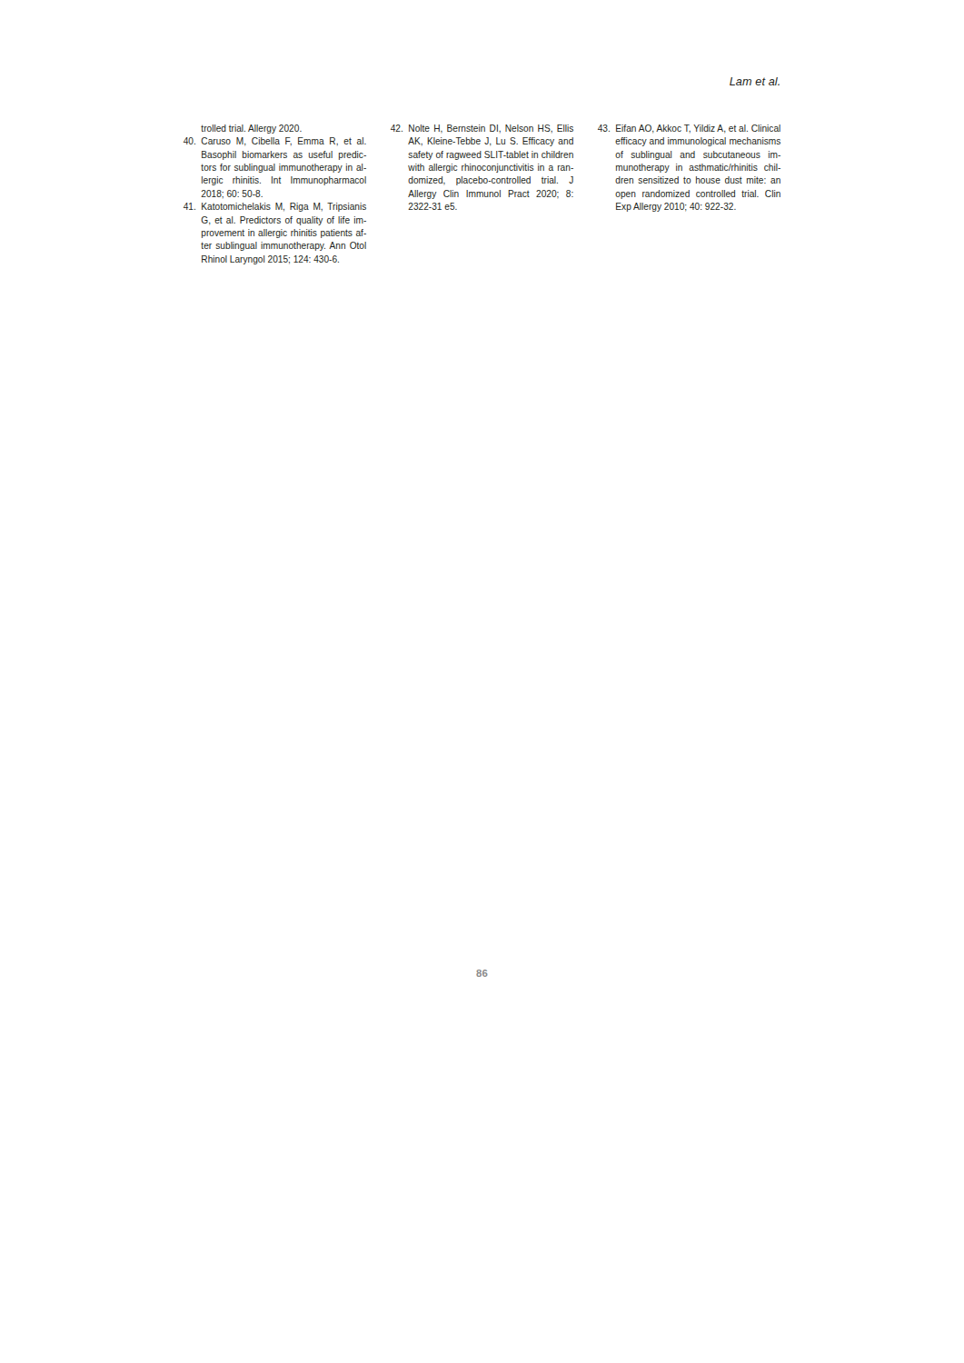Lam et al.
trolled trial. Allergy 2020.
40. Caruso M, Cibella F, Emma R, et al. Basophil biomarkers as useful predictors for sublingual immunotherapy in allergic rhinitis. Int Immunopharmacol 2018; 60: 50-8.
41. Katotomichelakis M, Riga M, Tripsianis G, et al. Predictors of quality of life improvement in allergic rhinitis patients after sublingual immunotherapy. Ann Otol Rhinol Laryngol 2015; 124: 430-6.
42. Nolte H, Bernstein DI, Nelson HS, Ellis AK, Kleine-Tebbe J, Lu S. Efficacy and safety of ragweed SLIT-tablet in children with allergic rhinoconjunctivitis in a randomized, placebo-controlled trial. J Allergy Clin Immunol Pract 2020; 8: 2322-31 e5.
43. Eifan AO, Akkoc T, Yildiz A, et al. Clinical efficacy and immunological mechanisms of sublingual and subcutaneous immunotherapy in asthmatic/rhinitis children sensitized to house dust mite: an open randomized controlled trial. Clin Exp Allergy 2010; 40: 922-32.
86